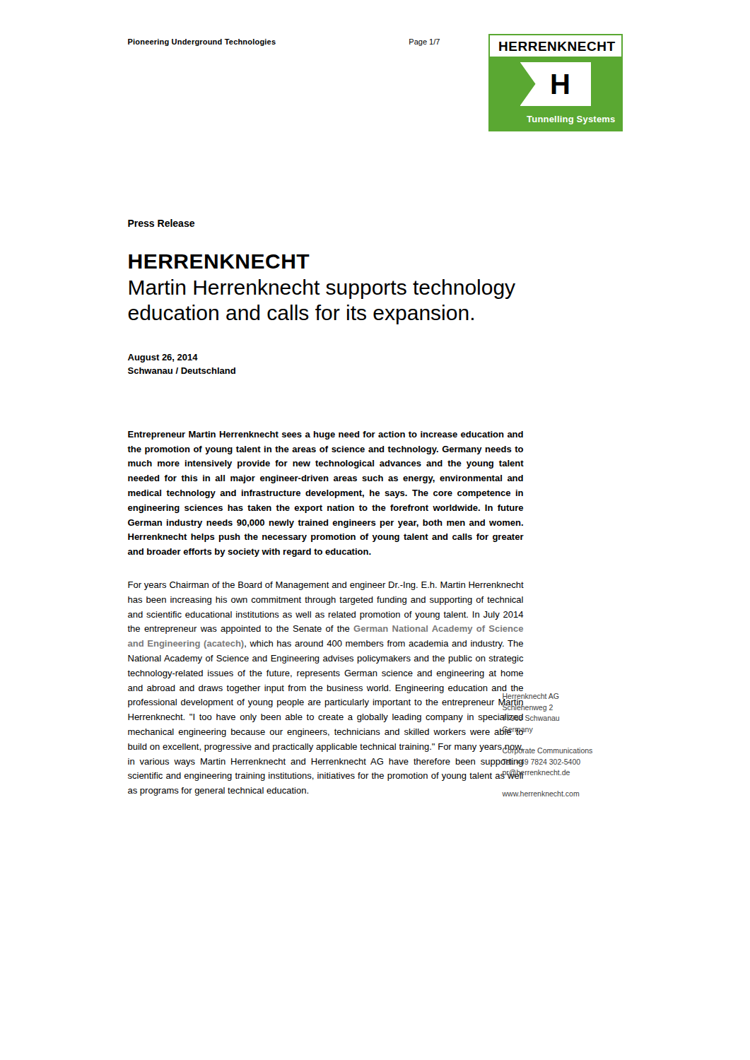Pioneering Underground Technologies
Page 1/7
HERRENKNECHT
H
Tunnelling Systems
Press Release
HERRENKNECHT Martin Herrenknecht supports technology education and calls for its expansion.
August 26, 2014
Schwanau / Deutschland
Entrepreneur Martin Herrenknecht sees a huge need for action to increase education and the promotion of young talent in the areas of science and technology. Germany needs to much more intensively provide for new technological advances and the young talent needed for this in all major engineer-driven areas such as energy, environmental and medical technology and infrastructure development, he says. The core competence in engineering sciences has taken the export nation to the forefront worldwide. In future German industry needs 90,000 newly trained engineers per year, both men and women. Herrenknecht helps push the necessary promotion of young talent and calls for greater and broader efforts by society with regard to education.
For years Chairman of the Board of Management and engineer Dr.-Ing. E.h. Martin Herrenknecht has been increasing his own commitment through targeted funding and supporting of technical and scientific educational institutions as well as related promotion of young talent. In July 2014 the entrepreneur was appointed to the Senate of the German National Academy of Science and Engineering (acatech), which has around 400 members from academia and industry. The National Academy of Science and Engineering advises policymakers and the public on strategic technology-related issues of the future, represents German science and engineering at home and abroad and draws together input from the business world. Engineering education and the professional development of young people are particularly important to the entrepreneur Martin Herrenknecht. "I too have only been able to create a globally leading company in specialized mechanical engineering because our engineers, technicians and skilled workers were able to build on excellent, progressive and practically applicable technical training." For many years now, in various ways Martin Herrenknecht and Herrenknecht AG have therefore been supporting scientific and engineering training institutions, initiatives for the promotion of young talent as well as programs for general technical education.
Herrenknecht AG
Schlehenweg 2
77963 Schwanau
Germany
Corporate Communications
Tel. +49 7824 302-5400
pr@herrenknecht.de
www.herrenknecht.com